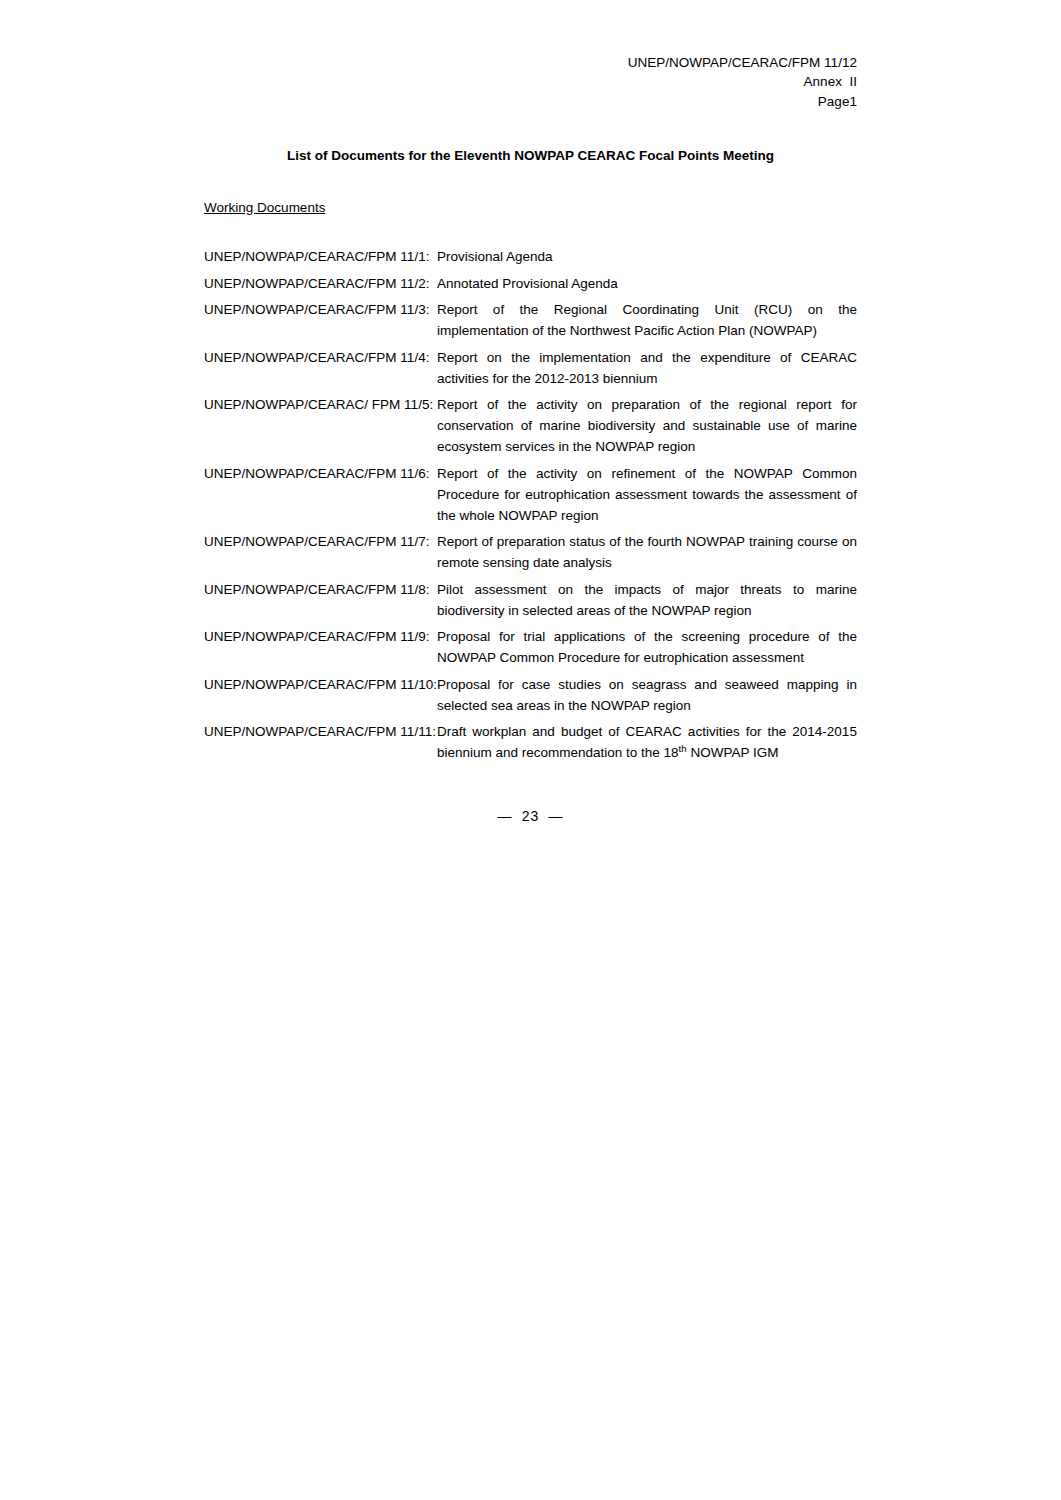UNEP/NOWPAP/CEARAC/FPM 11/12
Annex II
Page1
List of Documents for the Eleventh NOWPAP CEARAC Focal Points Meeting
Working Documents
| UNEP/NOWPAP/CEARAC/FPM 11/1: | Provisional Agenda |
| UNEP/NOWPAP/CEARAC/FPM 11/2: | Annotated Provisional Agenda |
| UNEP/NOWPAP/CEARAC/FPM 11/3: | Report of the Regional Coordinating Unit (RCU) on the implementation of the Northwest Pacific Action Plan (NOWPAP) |
| UNEP/NOWPAP/CEARAC/FPM 11/4: | Report on the implementation and the expenditure of CEARAC activities for the 2012-2013 biennium |
| UNEP/NOWPAP/CEARAC/ FPM 11/5: | Report of the activity on preparation of the regional report for conservation of marine biodiversity and sustainable use of marine ecosystem services in the NOWPAP region |
| UNEP/NOWPAP/CEARAC/FPM 11/6: | Report of the activity on refinement of the NOWPAP Common Procedure for eutrophication assessment towards the assessment of the whole NOWPAP region |
| UNEP/NOWPAP/CEARAC/FPM 11/7: | Report of preparation status of the fourth NOWPAP training course on remote sensing date analysis |
| UNEP/NOWPAP/CEARAC/FPM 11/8: | Pilot assessment on the impacts of major threats to marine biodiversity in selected areas of the NOWPAP region |
| UNEP/NOWPAP/CEARAC/FPM 11/9: | Proposal for trial applications of the screening procedure of the NOWPAP Common Procedure for eutrophication assessment |
| UNEP/NOWPAP/CEARAC/FPM 11/10: | Proposal for case studies on seagrass and seaweed mapping in selected sea areas in the NOWPAP region |
| UNEP/NOWPAP/CEARAC/FPM 11/11: | Draft workplan and budget of CEARAC activities for the 2014-2015 biennium and recommendation to the 18 th NOWPAP IGM |
— 23 —